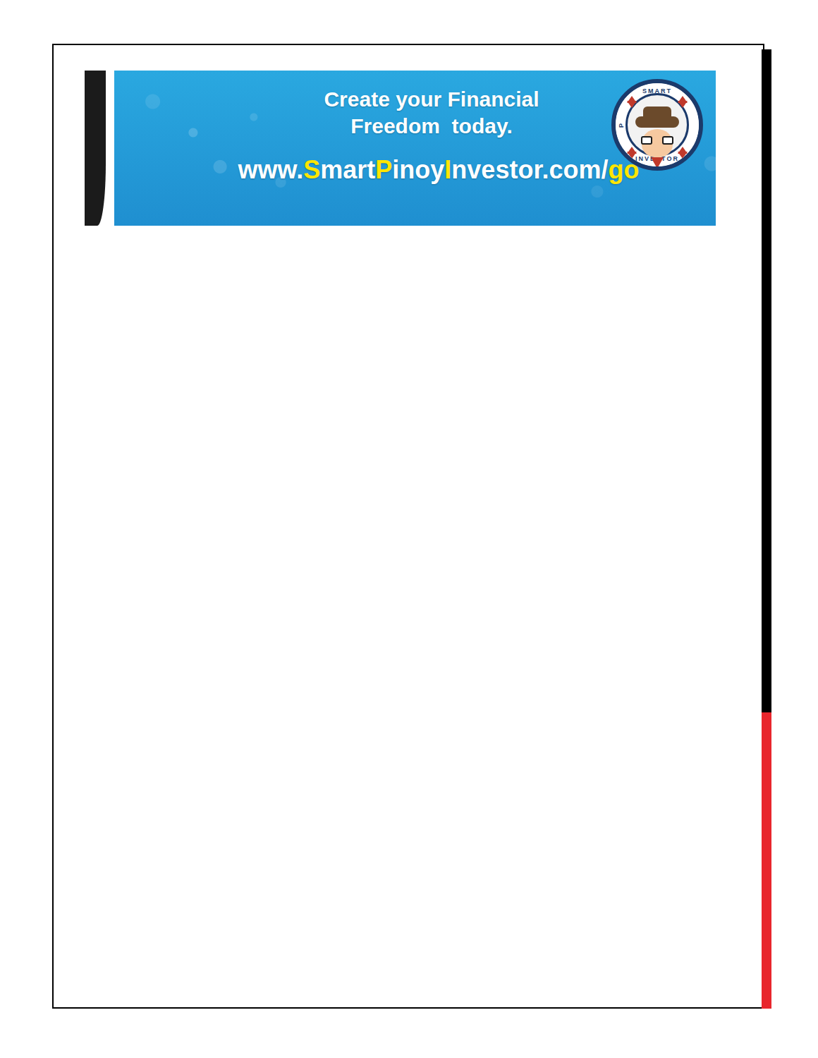Create your Financial
Freedom today.
www.SmartPinoyInvestor.com/go
SMART INVESTOR P I N O Y